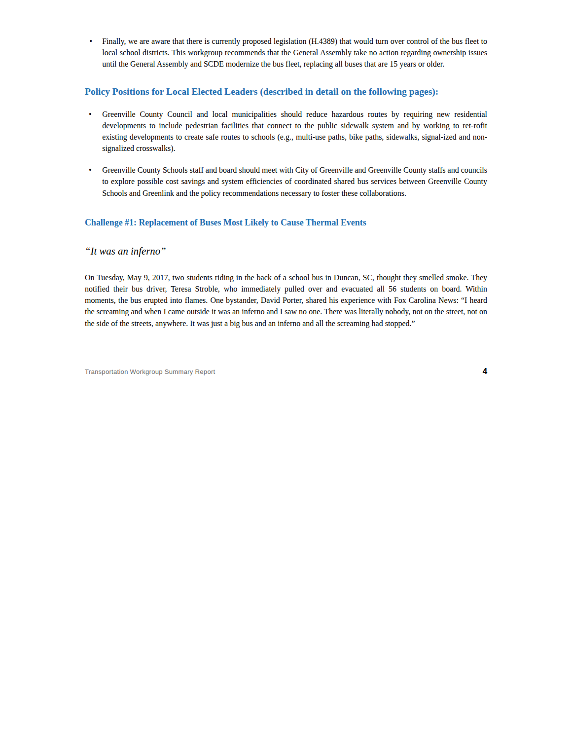Finally, we are aware that there is currently proposed legislation (H.4389) that would turn over control of the bus fleet to local school districts. This workgroup recommends that the General Assembly take no action regarding ownership issues until the General Assembly and SCDE modernize the bus fleet, replacing all buses that are 15 years or older.
Policy Positions for Local Elected Leaders (described in detail on the following pages):
Greenville County Council and local municipalities should reduce hazardous routes by requiring new residential developments to include pedestrian facilities that connect to the public sidewalk system and by working to ret-rofit existing developments to create safe routes to schools (e.g., multi-use paths, bike paths, sidewalks, signal-ized and non-signalized crosswalks).
Greenville County Schools staff and board should meet with City of Greenville and Greenville County staffs and councils to explore possible cost savings and system efficiencies of coordinated shared bus services between Greenville County Schools and Greenlink and the policy recommendations necessary to foster these collaborations.
Challenge #1: Replacement of Buses Most Likely to Cause Thermal Events
“It was an inferno”
On Tuesday, May 9, 2017, two students riding in the back of a school bus in Duncan, SC, thought they smelled smoke. They notified their bus driver, Teresa Stroble, who immediately pulled over and evacuated all 56 students on board. Within moments, the bus erupted into flames. One bystander, David Porter, shared his experience with Fox Carolina News: “I heard the screaming and when I came outside it was an inferno and I saw no one. There was literally nobody, not on the street, not on the side of the streets, anywhere. It was just a big bus and an inferno and all the screaming had stopped.”
Transportation Workgroup Summary Report 4